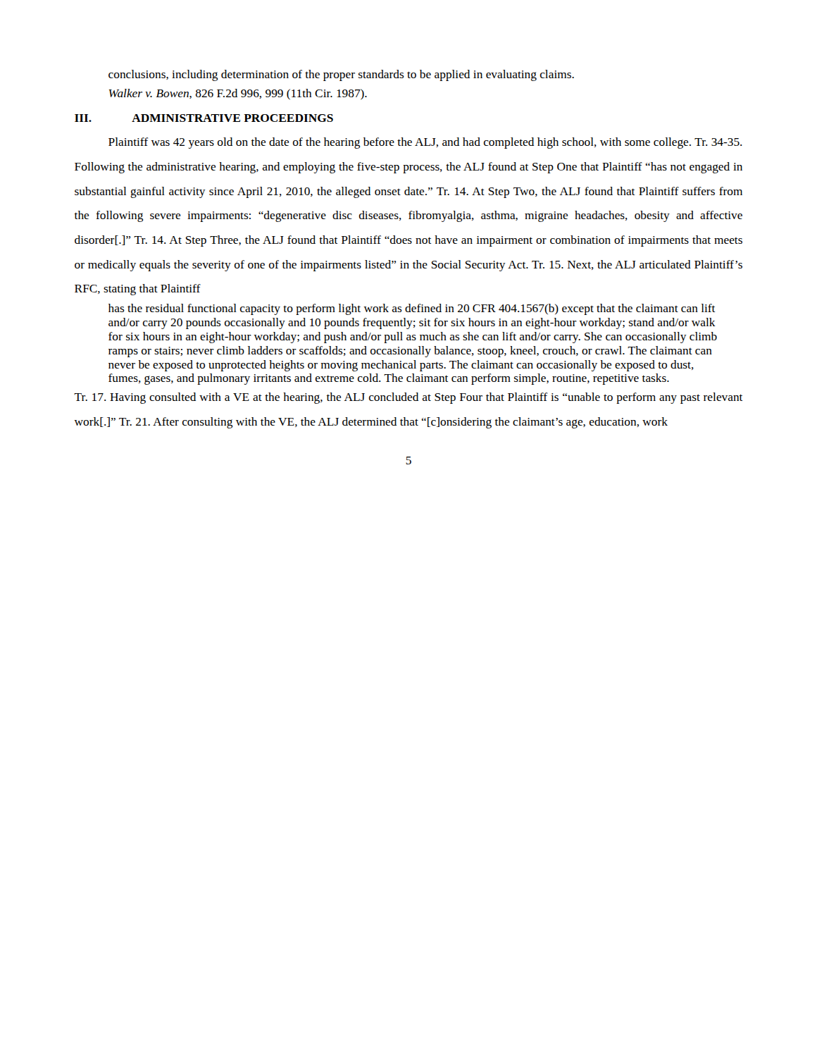conclusions, including determination of the proper standards to be applied in evaluating claims.
Walker v. Bowen, 826 F.2d 996, 999 (11th Cir. 1987).
III. ADMINISTRATIVE PROCEEDINGS
Plaintiff was 42 years old on the date of the hearing before the ALJ, and had completed high school, with some college. Tr. 34-35. Following the administrative hearing, and employing the five-step process, the ALJ found at Step One that Plaintiff “has not engaged in substantial gainful activity since April 21, 2010, the alleged onset date.” Tr. 14. At Step Two, the ALJ found that Plaintiff suffers from the following severe impairments: “degenerative disc diseases, fibromyalgia, asthma, migraine headaches, obesity and affective disorder[.]” Tr. 14. At Step Three, the ALJ found that Plaintiff “does not have an impairment or combination of impairments that meets or medically equals the severity of one of the impairments listed” in the Social Security Act. Tr. 15. Next, the ALJ articulated Plaintiff’s RFC, stating that Plaintiff
has the residual functional capacity to perform light work as defined in 20 CFR 404.1567(b) except that the claimant can lift and/or carry 20 pounds occasionally and 10 pounds frequently; sit for six hours in an eight-hour workday; stand and/or walk for six hours in an eight-hour workday; and push and/or pull as much as she can lift and/or carry. She can occasionally climb ramps or stairs; never climb ladders or scaffolds; and occasionally balance, stoop, kneel, crouch, or crawl. The claimant can never be exposed to unprotected heights or moving mechanical parts. The claimant can occasionally be exposed to dust, fumes, gases, and pulmonary irritants and extreme cold. The claimant can perform simple, routine, repetitive tasks.
Tr. 17. Having consulted with a VE at the hearing, the ALJ concluded at Step Four that Plaintiff is “unable to perform any past relevant work[.]” Tr. 21. After consulting with the VE, the ALJ determined that “[c]onsidering the claimant’s age, education, work
5